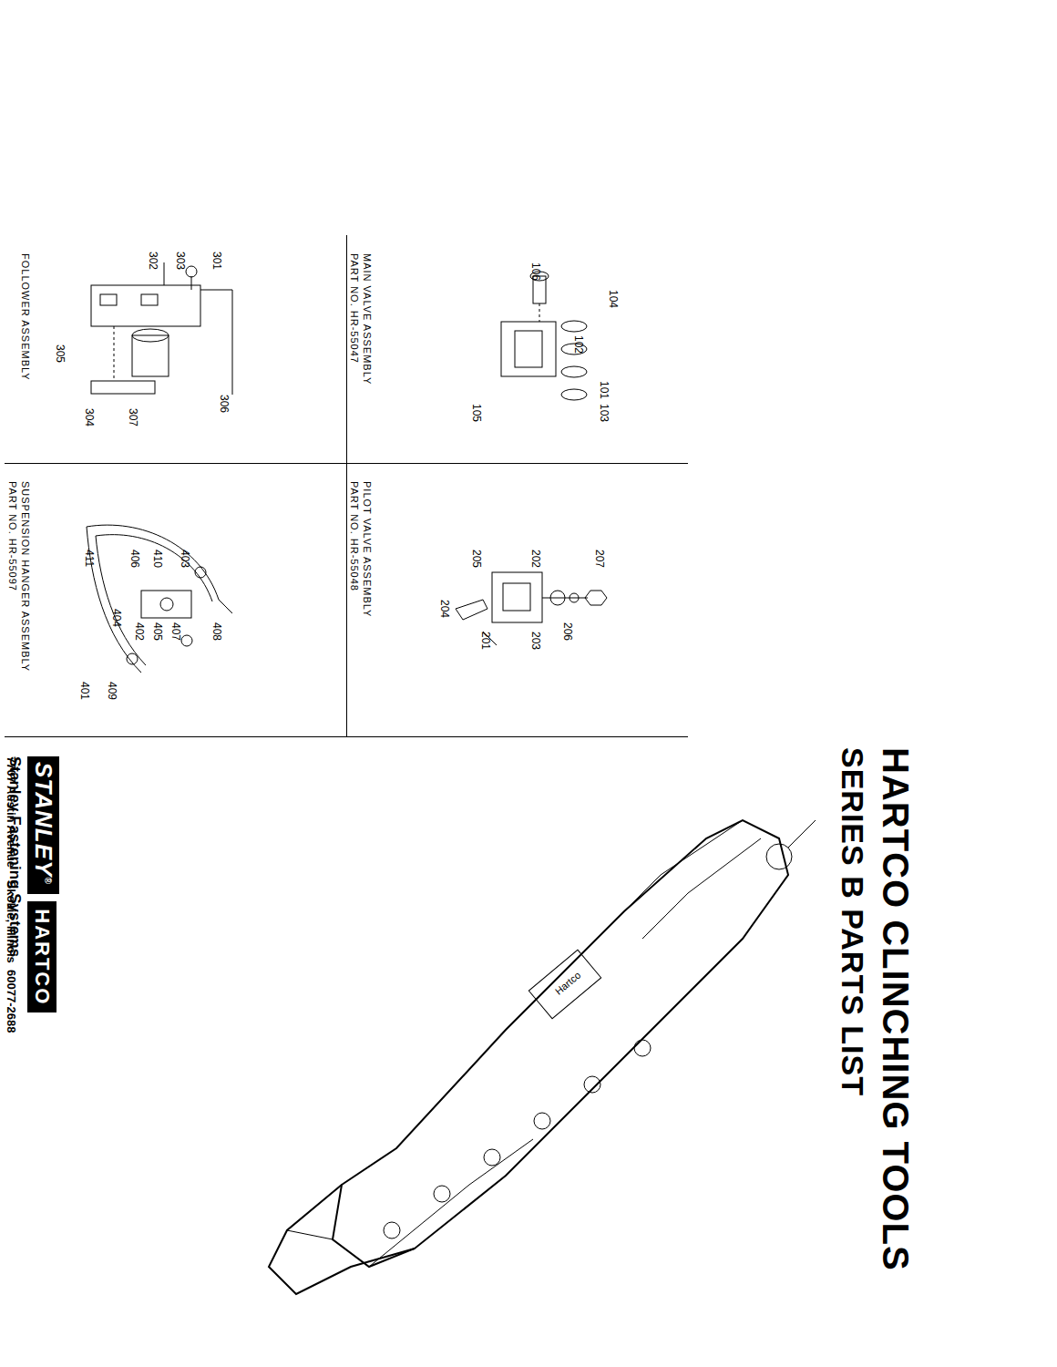============================================================ PANEL 1 : FOLLOWER ASSEMBLY (upper-left quadrant) ============================================================
FOLLOWER ASSEMBLY
302 303 301 305 304 307 306
============================================================ PANEL 2 : MAIN VALVE ASSEMBLY (upper-right quadrant) ============================================================
MAIN VALVE ASSEMBLY
PART NO. HR-55047
106 104 102 101 103 105
============================================================ PANEL 3 : SUSPENSION HANGER ASSEMBLY (lower-left quadrant) ============================================================
SUSPENSION HANGER ASSEMBLY
PART NO. HR-55097
411 406 410 403 404 402 405 407 408 401 409
============================================================ PANEL 4 : PILOT VALVE ASSEMBLY (lower-right quadrant) ============================================================
PILOT VALVE ASSEMBLY
PART NO. HR-55048
205 202 207 204 201 203 206
============================================================ TITLE BLOCK ============================================================
HARTCO CLINCHING TOOLS
SERIES B PARTS LIST
============================================================ LOGO / ADDRESS BLOCK ============================================================
STANLEY® HARTCO
Stanley Fastening Systems
7707 Austin Avenue Skokie, Illinois 60077-2688
Phone:(847)-967-1122 Fax:(847)-967-9808
============================================================ TOOL ILLUSTRATION (schematic outline) ============================================================
Hartco